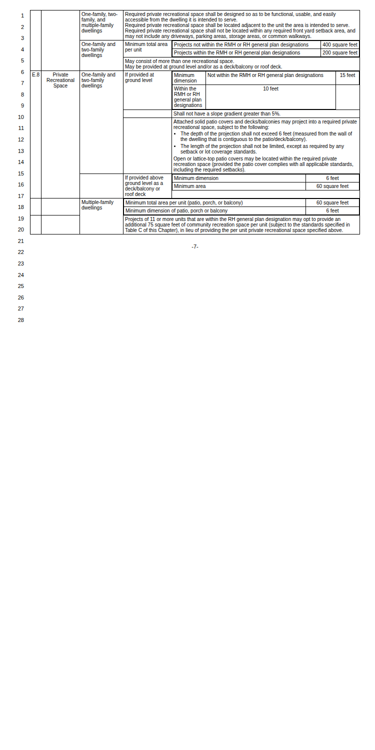1
2
3
4
5
6
7
8
9
10
11
12
13
14
15
16
17
18
19
20
21
22
23
24
25
26
27
28
| | | One-family, two-family, and multiple-family dwellings | Required private recreational space shall be designed so as to be functional, usable, and easily accessible from the dwelling it is intended to serve. Required private recreational space shall be located adjacent to the unit the area is intended to serve. Required private recreational space shall not be located within any required front yard setback area, and may not include any driveways, parking areas, storage areas, or common walkways. |
| One-family and two-family dwellings | Minimum total area per unit | / Projects not within the RMH or RH general plan designations / 400 square feet / / Projects within the RMH or RH general plan designations / 200 square feet / |
| May consist of more than one recreational space. May be provided at ground level and/or as a deck/balcony or roof deck. |
| E.8 | Private Recreational Space | One-family and two-family dwellings | If provided at ground level | / Minimum dimension / Not within the RMH or RH general plan designations / 15 feet / / Within the RMH or RH general plan designations / 10 feet / |
| | Shall not have a slope gradient greater than 5%. |
| | Attached solid patio covers and decks/balconies may project into a required private recreational space, subject to the following: The depth of the projection shall not exceed 6 feet (measured from the wall of the dwelling that is contiguous to the patio/deck/balcony). The length of the projection shall not be limited, except as required by any setback or lot coverage standards. Open or lattice-top patio covers may be located within the required private recreation space (provided the patio cover complies with all applicable standards, including the required setbacks). |
| | If provided above ground level as a deck/balcony or roof deck | / Minimum dimension / 6 feet / / Minimum area / 60 square feet / |
| | | Multiple-family dwellings | / Minimum total area per unit (patio, porch, or balcony) / 60 square feet / / Minimum dimension of patio, porch or balcony / 6 feet / | |
| | | Projects of 11 or more units that are within the RH general plan designation may opt to provide an additional 75 square feet of community recreation space per unit (subject to the standards specified in Table C of this Chapter), in lieu of providing the per unit private recreational space specified above. |
-7-